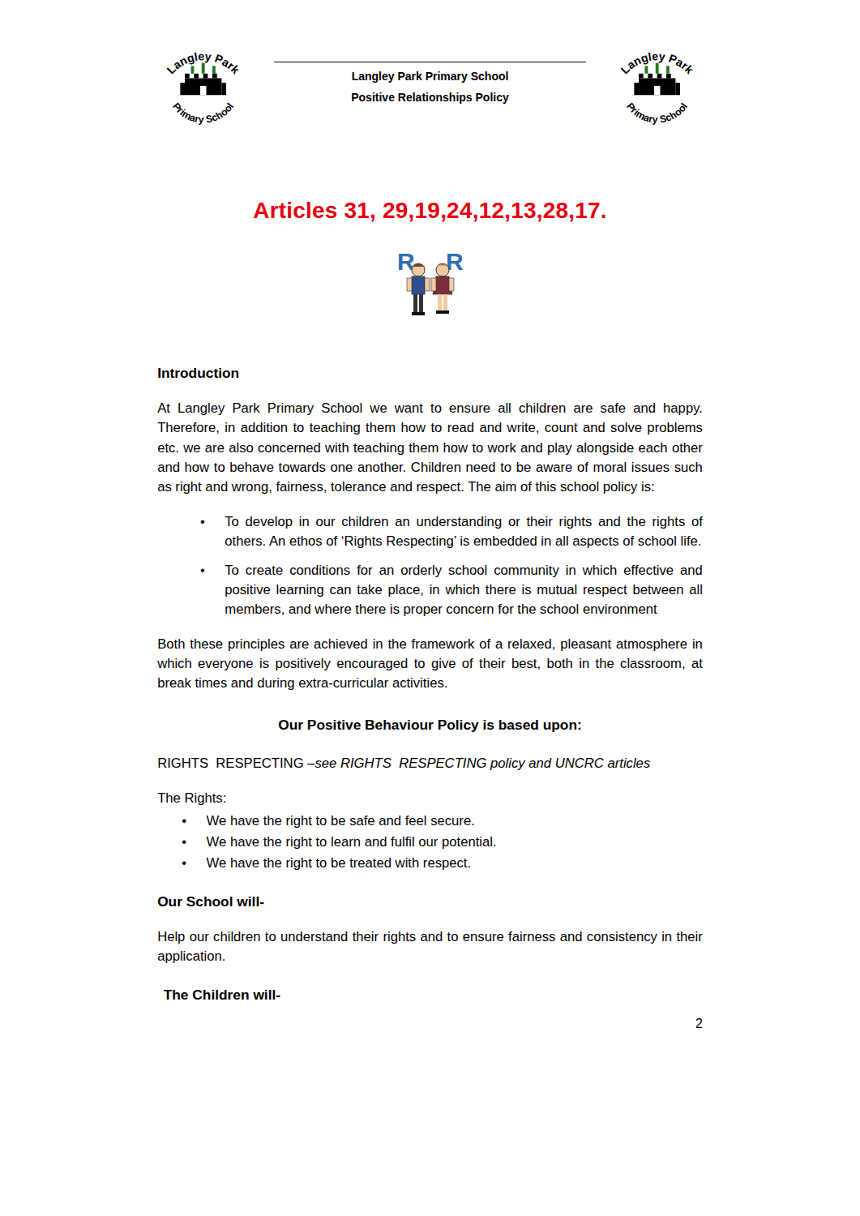Langley Park Primary School
Langley Park Primary School
Positive Relationships Policy
Langley Park Primary School
Articles 31, 29,19,24,12,13,28,17.
R R
Introduction
At Langley Park Primary School we want to ensure all children are safe and happy. Therefore, in addition to teaching them how to read and write, count and solve problems etc. we are also concerned with teaching them how to work and play alongside each other and how to behave towards one another. Children need to be aware of moral issues such as right and wrong, fairness, tolerance and respect. The aim of this school policy is:
To develop in our children an understanding or their rights and the rights of others. An ethos of ‘Rights Respecting’ is embedded in all aspects of school life.
To create conditions for an orderly school community in which effective and positive learning can take place, in which there is mutual respect between all members, and where there is proper concern for the school environment
Both these principles are achieved in the framework of a relaxed, pleasant atmosphere in which everyone is positively encouraged to give of their best, both in the classroom, at break times and during extra-curricular activities.
Our Positive Behaviour Policy is based upon:
RIGHTS RESPECTING –see RIGHTS RESPECTING policy and UNCRC articles
The Rights:
We have the right to be safe and feel secure.
We have the right to learn and fulfil our potential.
We have the right to be treated with respect.
Our School will-
Help our children to understand their rights and to ensure fairness and consistency in their application.
The Children will-
2